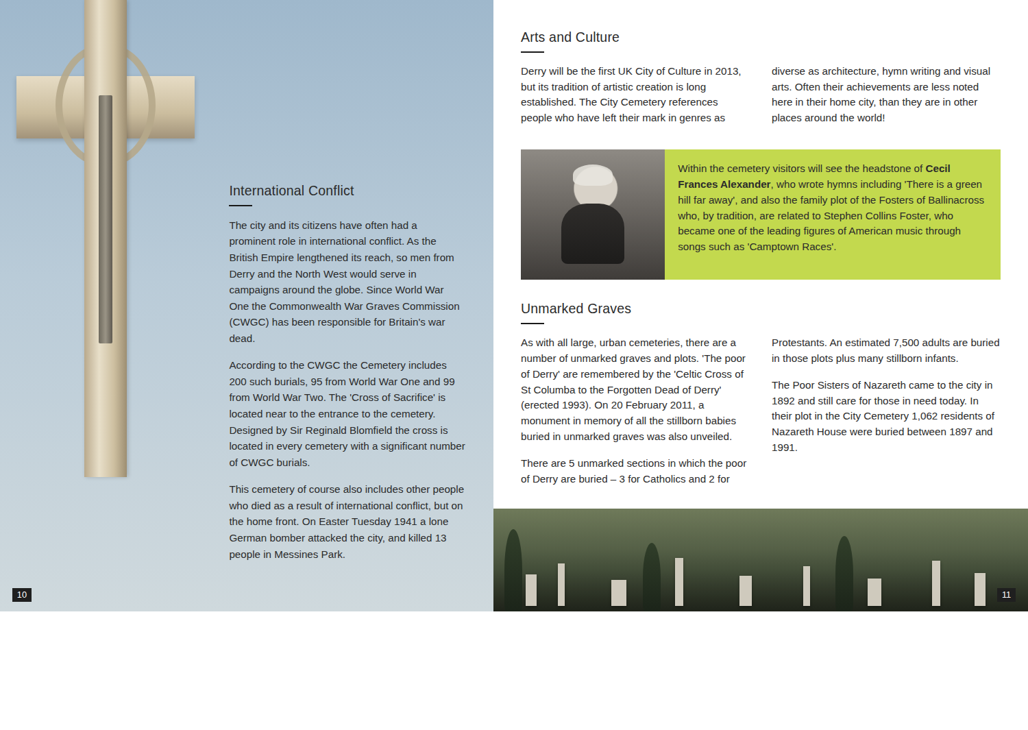International Conflict
The city and its citizens have often had a prominent role in international conflict. As the British Empire lengthened its reach, so men from Derry and the North West would serve in campaigns around the globe. Since World War One the Commonwealth War Graves Commission (CWGC) has been responsible for Britain's war dead.
According to the CWGC the Cemetery includes 200 such burials, 95 from World War One and 99 from World War Two. The 'Cross of Sacrifice' is located near to the entrance to the cemetery. Designed by Sir Reginald Blomfield the cross is located in every cemetery with a significant number of CWGC burials.
This cemetery of course also includes other people who died as a result of international conflict, but on the home front. On Easter Tuesday 1941 a lone German bomber attacked the city, and killed 13 people in Messines Park.
10
Arts and Culture
Derry will be the first UK City of Culture in 2013, but its tradition of artistic creation is long established. The City Cemetery references people who have left their mark in genres as diverse as architecture, hymn writing and visual arts. Often their achievements are less noted here in their home city, than they are in other places around the world!
Within the cemetery visitors will see the headstone of Cecil Frances Alexander, who wrote hymns including 'There is a green hill far away', and also the family plot of the Fosters of Ballinacross who, by tradition, are related to Stephen Collins Foster, who became one of the leading figures of American music through songs such as 'Camptown Races'.
Unmarked Graves
As with all large, urban cemeteries, there are a number of unmarked graves and plots. 'The poor of Derry' are remembered by the 'Celtic Cross of St Columba to the Forgotten Dead of Derry' (erected 1993). On 20 February 2011, a monument in memory of all the stillborn babies buried in unmarked graves was also unveiled.
There are 5 unmarked sections in which the poor of Derry are buried – 3 for Catholics and 2 for Protestants. An estimated 7,500 adults are buried in those plots plus many stillborn infants.
The Poor Sisters of Nazareth came to the city in 1892 and still care for those in need today. In their plot in the City Cemetery 1,062 residents of Nazareth House were buried between 1897 and 1991.
11